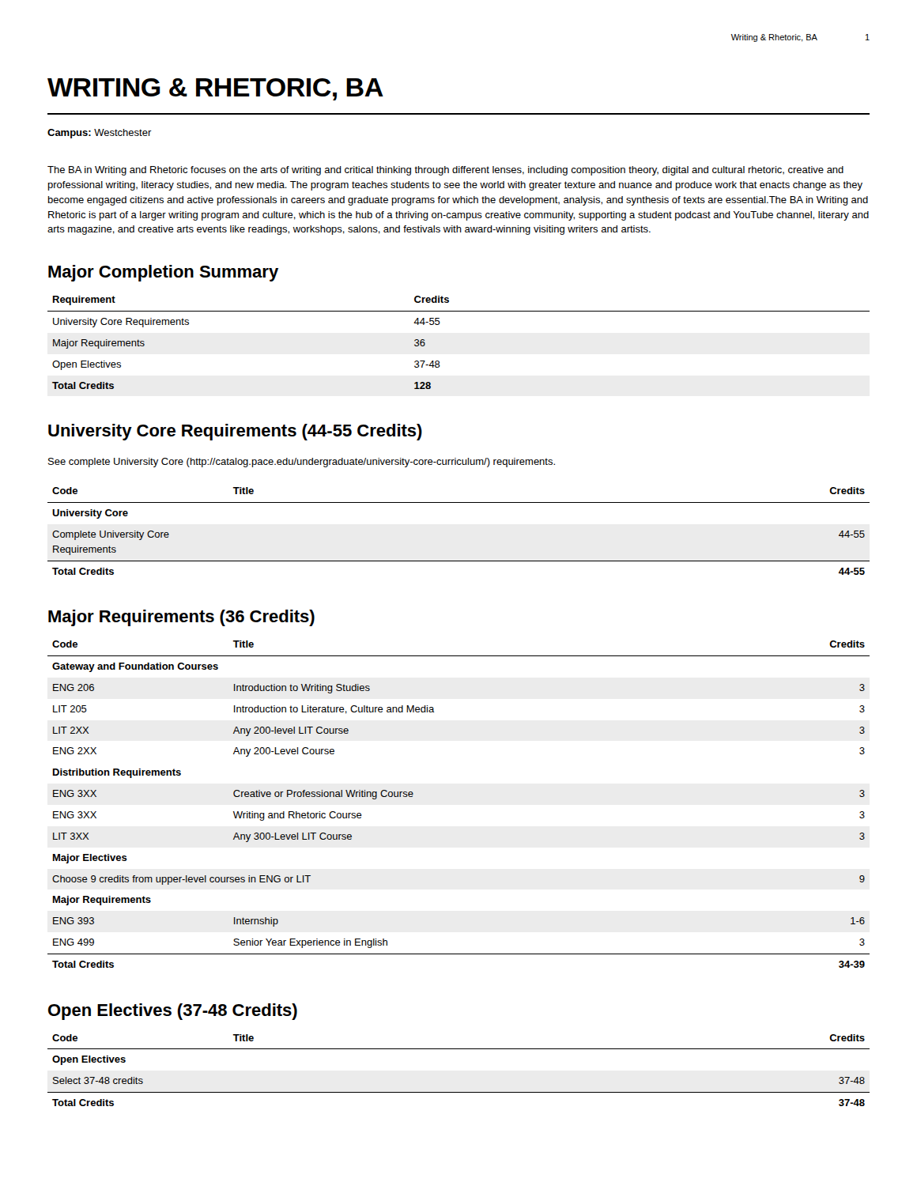Writing & Rhetoric, BA 1
WRITING & RHETORIC, BA
Campus: Westchester
The BA in Writing and Rhetoric focuses on the arts of writing and critical thinking through different lenses, including composition theory, digital and cultural rhetoric, creative and professional writing, literacy studies, and new media. The program teaches students to see the world with greater texture and nuance and produce work that enacts change as they become engaged citizens and active professionals in careers and graduate programs for which the development, analysis, and synthesis of texts are essential.The BA in Writing and Rhetoric is part of a larger writing program and culture, which is the hub of a thriving on-campus creative community, supporting a student podcast and YouTube channel, literary and arts magazine, and creative arts events like readings, workshops, salons, and festivals with award-winning visiting writers and artists.
Major Completion Summary
| Requirement | Credits |
| --- | --- |
| University Core Requirements | 44-55 |
| Major Requirements | 36 |
| Open Electives | 37-48 |
| Total Credits | 128 |
University Core Requirements (44-55 Credits)
See complete University Core (http://catalog.pace.edu/undergraduate/university-core-curriculum/) requirements.
| Code | Title | Credits |
| --- | --- | --- |
| University Core |
| Complete University Core Requirements | | 44-55 |
| Total Credits | | 44-55 |
Major Requirements (36 Credits)
| Code | Title | Credits |
| --- | --- | --- |
| Gateway and Foundation Courses |
| ENG 206 | Introduction to Writing Studies | 3 |
| LIT 205 | Introduction to Literature, Culture and Media | 3 |
| LIT 2XX | Any 200-level LIT Course | 3 |
| ENG 2XX | Any 200-Level Course | 3 |
| Distribution Requirements |
| ENG 3XX | Creative or Professional Writing Course | 3 |
| ENG 3XX | Writing and Rhetoric Course | 3 |
| LIT 3XX | Any 300-Level LIT Course | 3 |
| Major Electives |
| Choose 9 credits from upper-level courses in ENG or LIT | 9 |
| Major Requirements |
| ENG 393 | Internship | 1-6 |
| ENG 499 | Senior Year Experience in English | 3 |
| Total Credits | | 34-39 |
Open Electives (37-48 Credits)
| Code | Title | Credits |
| --- | --- | --- |
| Open Electives |
| Select 37-48 credits | 37-48 |
| Total Credits | | 37-48 |